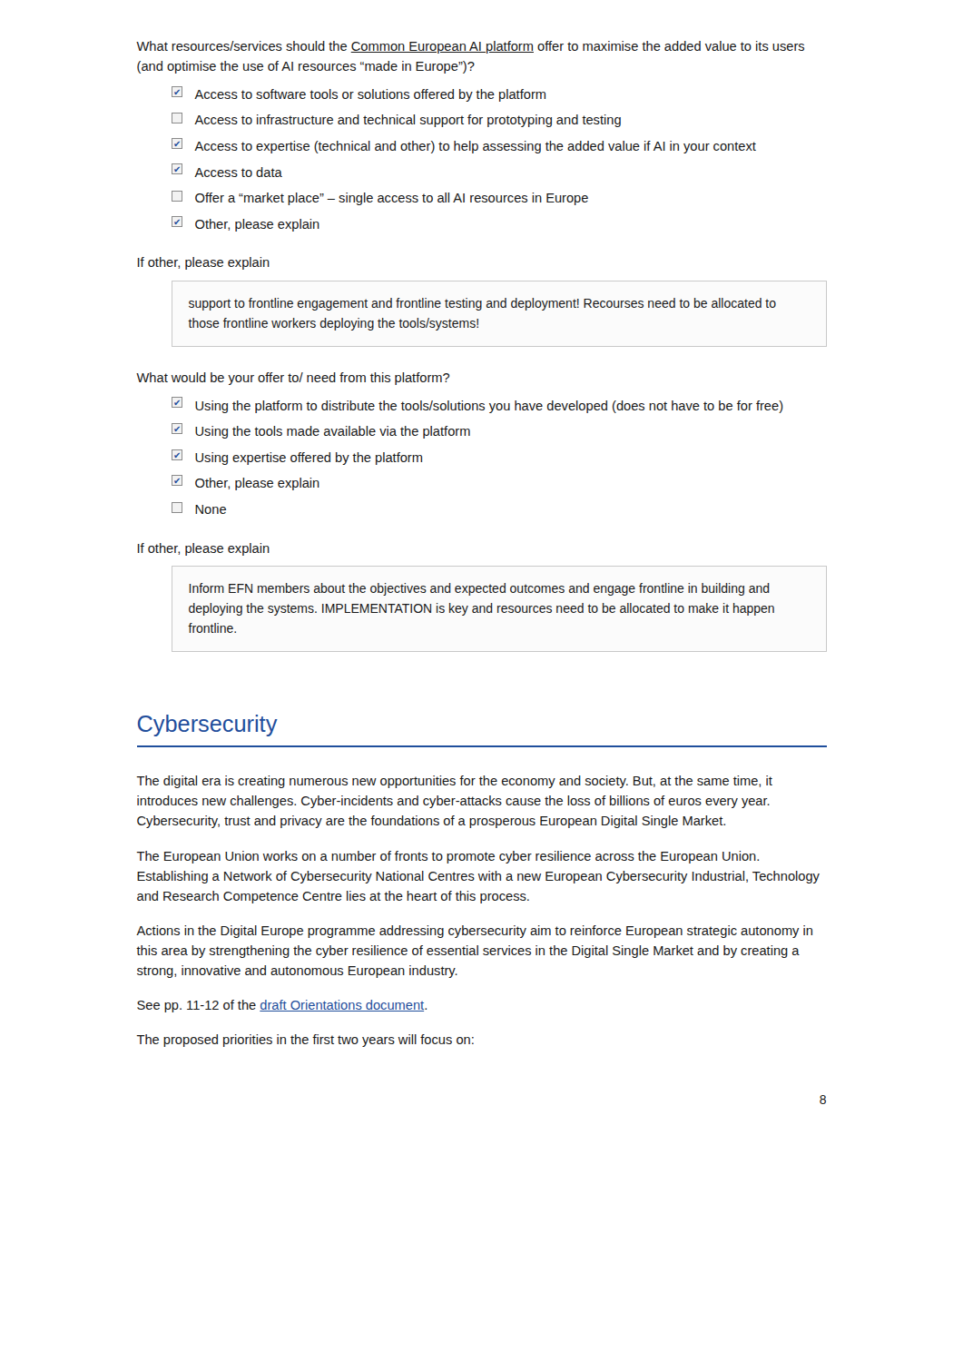What resources/services should the Common European AI platform offer to maximise the added value to its users (and optimise the use of AI resources “made in Europe”)?
Access to software tools or solutions offered by the platform
Access to infrastructure and technical support for prototyping and testing
Access to expertise (technical and other) to help assessing the added value if AI in your context
Access to data
Offer a “market place” – single access to all AI resources in Europe
Other, please explain
If other, please explain
support to frontline engagement and frontline testing and deployment! Recourses need to be allocated to those frontline workers deploying the tools/systems!
What would be your offer to/ need from this platform?
Using the platform to distribute the tools/solutions you have developed (does not have to be for free)
Using the tools made available via the platform
Using expertise offered by the platform
Other, please explain
None
If other, please explain
Inform EFN members about the objectives and expected outcomes and engage frontline in building and deploying the systems. IMPLEMENTATION is key and resources need to be allocated to make it happen frontline.
Cybersecurity
The digital era is creating numerous new opportunities for the economy and society. But, at the same time, it introduces new challenges. Cyber-incidents and cyber-attacks cause the loss of billions of euros every year. Cybersecurity, trust and privacy are the foundations of a prosperous European Digital Single Market.
The European Union works on a number of fronts to promote cyber resilience across the European Union. Establishing a Network of Cybersecurity National Centres with a new European Cybersecurity Industrial, Technology and Research Competence Centre lies at the heart of this process.
Actions in the Digital Europe programme addressing cybersecurity aim to reinforce European strategic autonomy in this area by strengthening the cyber resilience of essential services in the Digital Single Market and by creating a strong, innovative and autonomous European industry.
See pp. 11-12 of the draft Orientations document.
The proposed priorities in the first two years will focus on:
8